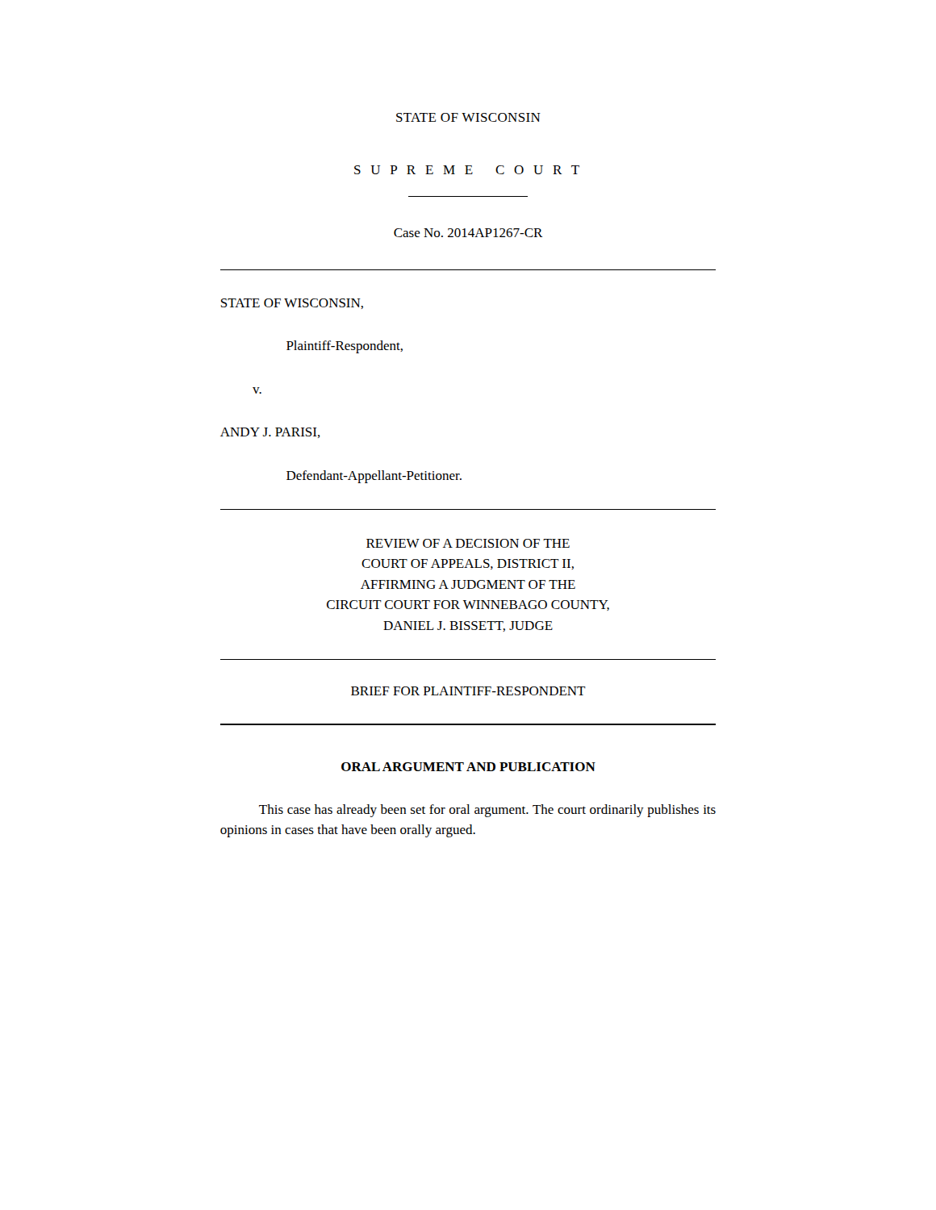STATE OF WISCONSIN
S U P R E M E C O U R T
Case No. 2014AP1267-CR
State of Wisconsin,
Plaintiff-Respondent,
v.
Andy J. Parisi,
Defendant-Appellant-Petitioner.
Review of a decision of the
Court of Appeals, District II,
affirming a judgment of the
Circuit Court for Winnebago County,
Daniel J. Bissett, Judge
Brief for Plaintiff-Respondent
Oral Argument and Publication
This case has already been set for oral argument. The court ordinarily publishes its opinions in cases that have been orally argued.